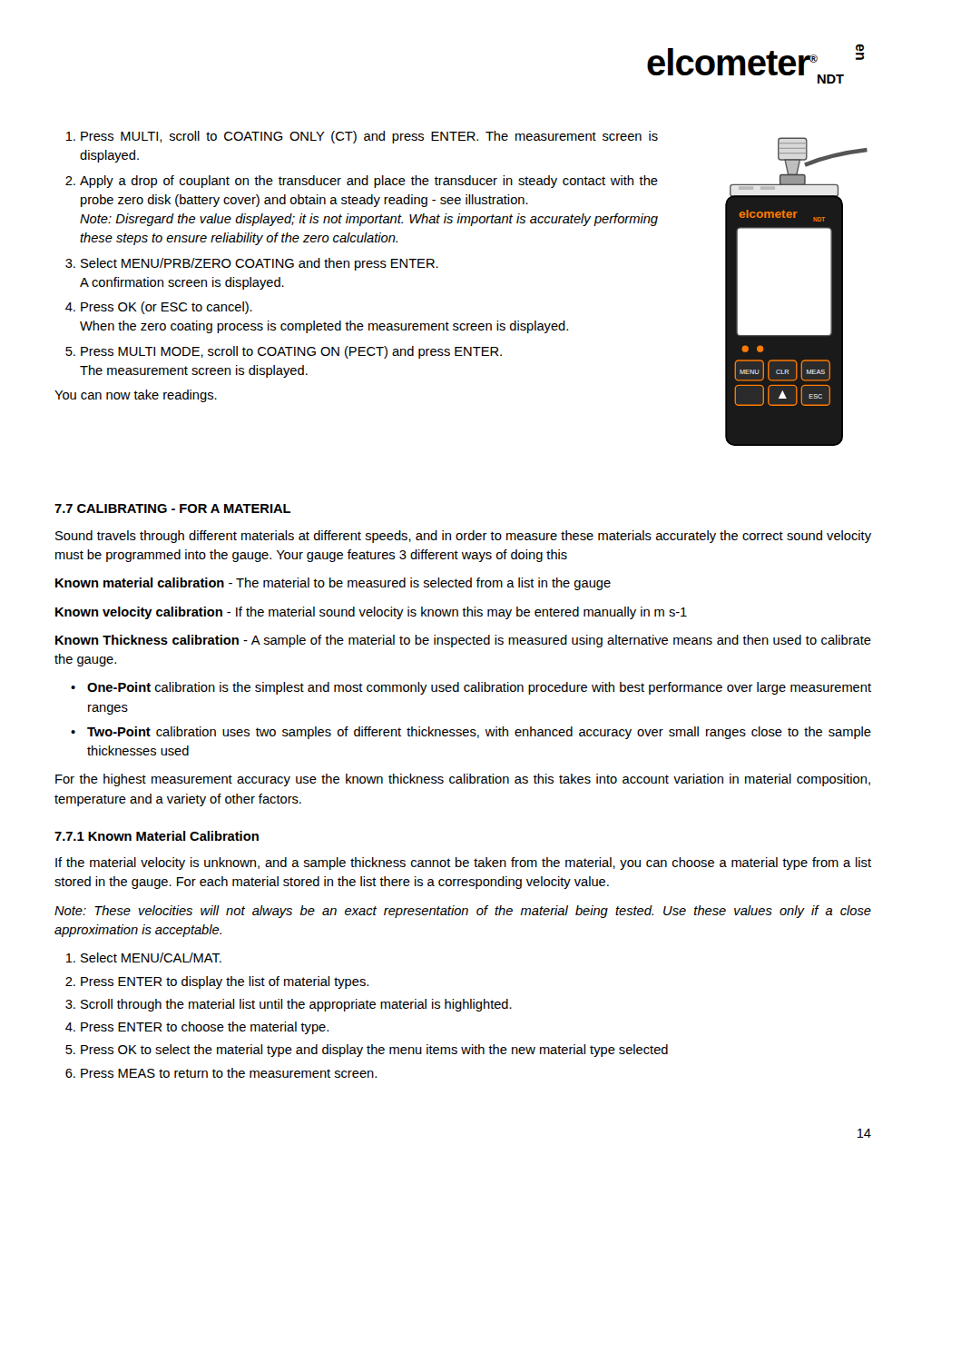elcometer®NDT
en
Press MULTI, scroll to COATING ONLY (CT) and press ENTER. The measurement screen is displayed.
Apply a drop of couplant on the transducer and place the transducer in steady contact with the probe zero disk (battery cover) and obtain a steady reading - see illustration.
Note: Disregard the value displayed; it is not important. What is important is accurately performing these steps to ensure reliability of the zero calculation.
Select MENU/PRB/ZERO COATING and then press ENTER.
A confirmation screen is displayed.
Press OK (or ESC to cancel).
When the zero coating process is completed the measurement screen is displayed.
Press MULTI MODE, scroll to COATING ON (PECT) and press ENTER.
The measurement screen is displayed.
You can now take readings.
elcometer NDT MENU CLR MEAS ESC
7.7 CALIBRATING - FOR A MATERIAL
Sound travels through different materials at different speeds, and in order to measure these materials accurately the correct sound velocity must be programmed into the gauge. Your gauge features 3 different ways of doing this
Known material calibration - The material to be measured is selected from a list in the gauge
Known velocity calibration - If the material sound velocity is known this may be entered manually in m s-1
Known Thickness calibration - A sample of the material to be inspected is measured using alternative means and then used to calibrate the gauge.
One-Point calibration is the simplest and most commonly used calibration procedure with best performance over large measurement ranges
Two-Point calibration uses two samples of different thicknesses, with enhanced accuracy over small ranges close to the sample thicknesses used
For the highest measurement accuracy use the known thickness calibration as this takes into account variation in material composition, temperature and a variety of other factors.
7.7.1 Known Material Calibration
If the material velocity is unknown, and a sample thickness cannot be taken from the material, you can choose a material type from a list stored in the gauge. For each material stored in the list there is a corresponding velocity value.
Note: These velocities will not always be an exact representation of the material being tested. Use these values only if a close approximation is acceptable.
Select MENU/CAL/MAT.
Press ENTER to display the list of material types.
Scroll through the material list until the appropriate material is highlighted.
Press ENTER to choose the material type.
Press OK to select the material type and display the menu items with the new material type selected
Press MEAS to return to the measurement screen.
14